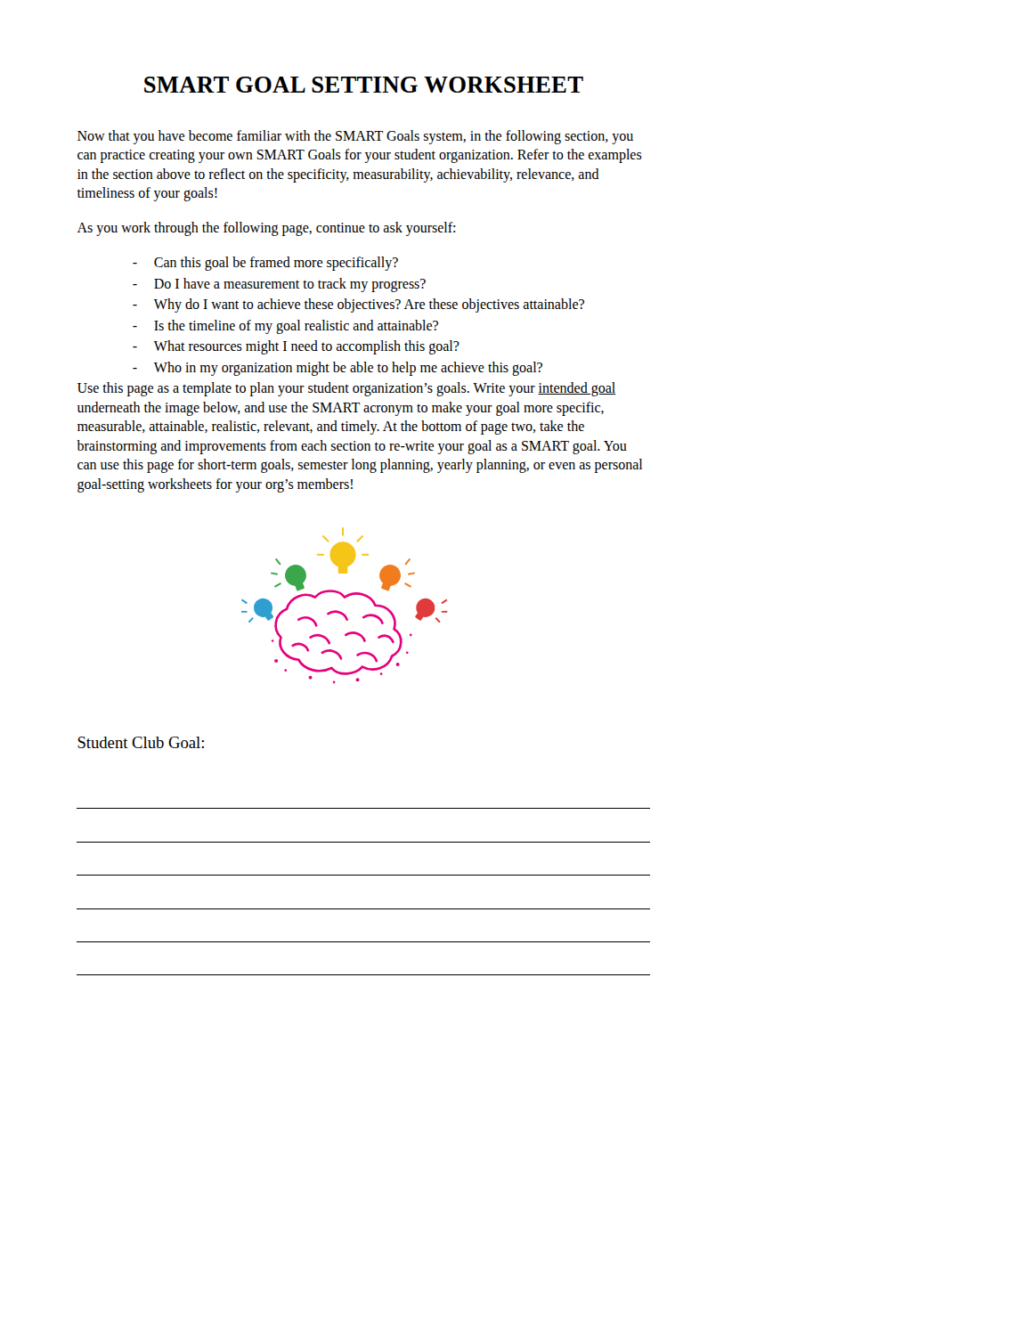SMART GOAL SETTING WORKSHEET
Now that you have become familiar with the SMART Goals system, in the following section, you can practice creating your own SMART Goals for your student organization. Refer to the examples in the section above to reflect on the specificity, measurability, achievability, relevance, and timeliness of your goals!
As you work through the following page, continue to ask yourself:
Can this goal be framed more specifically?
Do I have a measurement to track my progress?
Why do I want to achieve these objectives? Are these objectives attainable?
Is the timeline of my goal realistic and attainable?
What resources might I need to accomplish this goal?
Who in my organization might be able to help me achieve this goal?
Use this page as a template to plan your student organization’s goals. Write your intended goal underneath the image below, and use the SMART acronym to make your goal more specific, measurable, attainable, realistic, relevant, and timely. At the bottom of page two, take the brainstorming and improvements from each section to re-write your goal as a SMART goal. You can use this page for short-term goals, semester long planning, yearly planning, or even as personal goal-setting worksheets for your org’s members!
Student Club Goal: